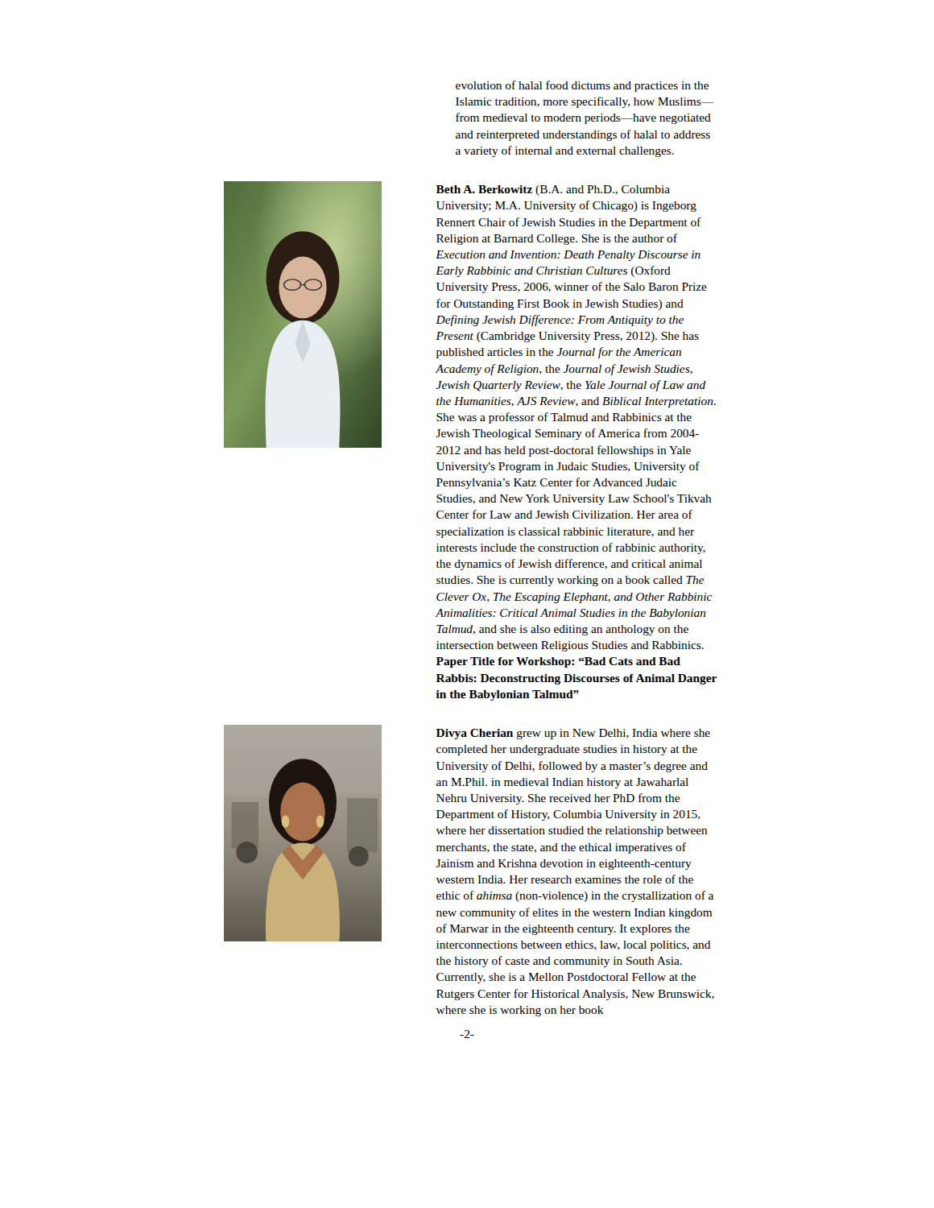evolution of halal food dictums and practices in the Islamic tradition, more specifically, how Muslims—from medieval to modern periods—have negotiated and reinterpreted understandings of halal to address a variety of internal and external challenges.
Beth A. Berkowitz (B.A. and Ph.D., Columbia University; M.A. University of Chicago) is Ingeborg Rennert Chair of Jewish Studies in the Department of Religion at Barnard College. She is the author of Execution and Invention: Death Penalty Discourse in Early Rabbinic and Christian Cultures (Oxford University Press, 2006, winner of the Salo Baron Prize for Outstanding First Book in Jewish Studies) and Defining Jewish Difference: From Antiquity to the Present (Cambridge University Press, 2012). She has published articles in the Journal for the American Academy of Religion, the Journal of Jewish Studies, Jewish Quarterly Review, the Yale Journal of Law and the Humanities, AJS Review, and Biblical Interpretation. She was a professor of Talmud and Rabbinics at the Jewish Theological Seminary of America from 2004-2012 and has held post-doctoral fellowships in Yale University's Program in Judaic Studies, University of Pennsylvania’s Katz Center for Advanced Judaic Studies, and New York University Law School's Tikvah Center for Law and Jewish Civilization. Her area of specialization is classical rabbinic literature, and her interests include the construction of rabbinic authority, the dynamics of Jewish difference, and critical animal studies. She is currently working on a book called The Clever Ox, The Escaping Elephant, and Other Rabbinic Animalities: Critical Animal Studies in the Babylonian Talmud, and she is also editing an anthology on the intersection between Religious Studies and Rabbinics.
Paper Title for Workshop: “Bad Cats and Bad Rabbis: Deconstructing Discourses of Animal Danger in the Babylonian Talmud”
Divya Cherian grew up in New Delhi, India where she completed her undergraduate studies in history at the University of Delhi, followed by a master’s degree and an M.Phil. in medieval Indian history at Jawaharlal Nehru University. She received her PhD from the Department of History, Columbia University in 2015, where her dissertation studied the relationship between merchants, the state, and the ethical imperatives of Jainism and Krishna devotion in eighteenth-century western India. Her research examines the role of the ethic of ahimsa (non-violence) in the crystallization of a new community of elites in the western Indian kingdom of Marwar in the eighteenth century. It explores the interconnections between ethics, law, local politics, and the history of caste and community in South Asia. Currently, she is a Mellon Postdoctoral Fellow at the Rutgers Center for Historical Analysis, New Brunswick, where she is working on her book
-2-